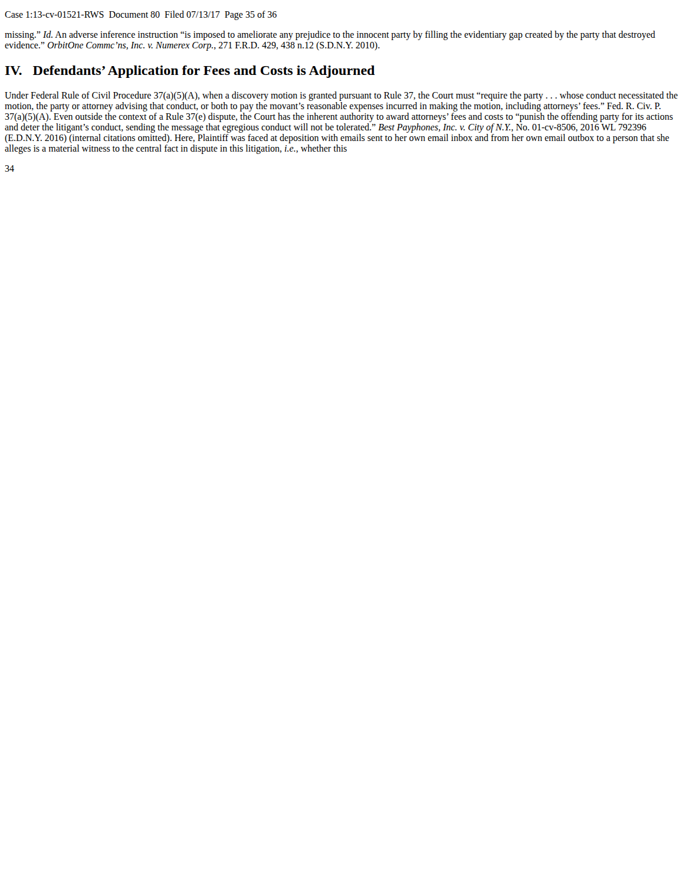Case 1:13-cv-01521-RWS Document 80 Filed 07/13/17 Page 35 of 36
missing.” Id. An adverse inference instruction “is imposed to ameliorate any prejudice to the innocent party by filling the evidentiary gap created by the party that destroyed evidence.” OrbitOne Commc’ns, Inc. v. Numerex Corp., 271 F.R.D. 429, 438 n.12 (S.D.N.Y. 2010).
IV. Defendants’ Application for Fees and Costs is Adjourned
Under Federal Rule of Civil Procedure 37(a)(5)(A), when a discovery motion is granted pursuant to Rule 37, the Court must “require the party . . . whose conduct necessitated the motion, the party or attorney advising that conduct, or both to pay the movant’s reasonable expenses incurred in making the motion, including attorneys’ fees.” Fed. R. Civ. P. 37(a)(5)(A). Even outside the context of a Rule 37(e) dispute, the Court has the inherent authority to award attorneys’ fees and costs to “punish the offending party for its actions and deter the litigant’s conduct, sending the message that egregious conduct will not be tolerated.” Best Payphones, Inc. v. City of N.Y., No. 01-cv-8506, 2016 WL 792396 (E.D.N.Y. 2016) (internal citations omitted). Here, Plaintiff was faced at deposition with emails sent to her own email inbox and from her own email outbox to a person that she alleges is a material witness to the central fact in dispute in this litigation, i.e., whether this
34